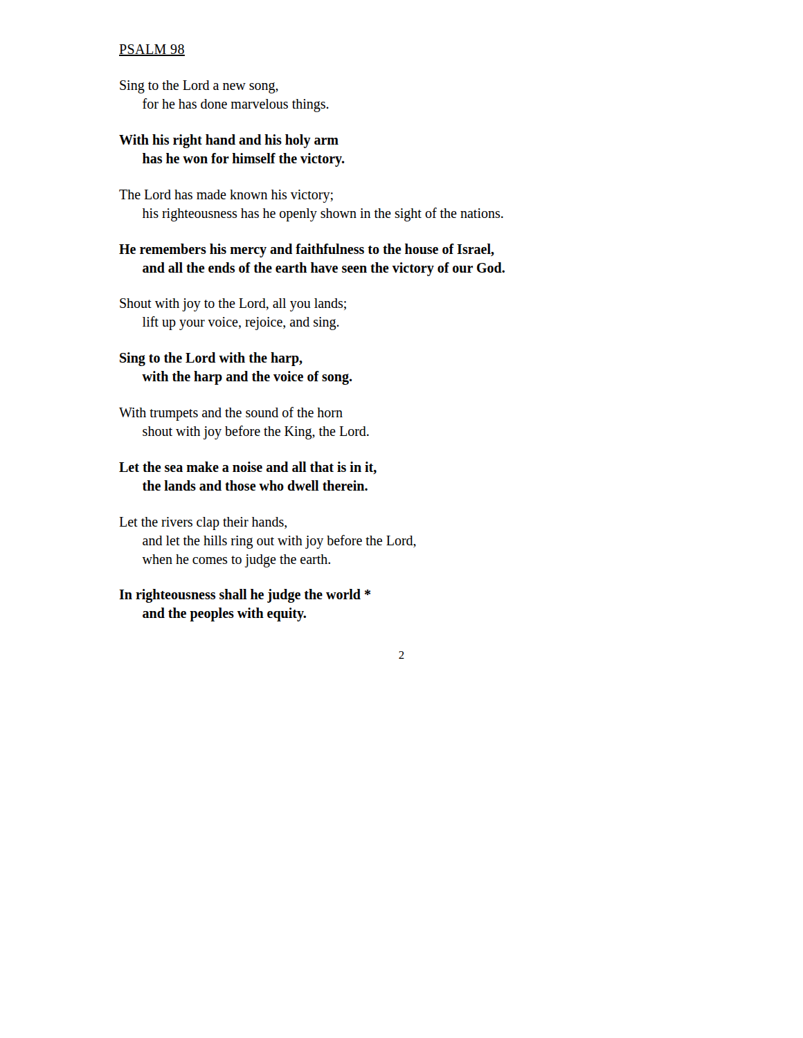PSALM 98
Sing to the Lord a new song, for he has done marvelous things.
With his right hand and his holy arm has he won for himself the victory.
The Lord has made known his victory; his righteousness has he openly shown in the sight of the nations.
He remembers his mercy and faithfulness to the house of Israel, and all the ends of the earth have seen the victory of our God.
Shout with joy to the Lord, all you lands; lift up your voice, rejoice, and sing.
Sing to the Lord with the harp, with the harp and the voice of song.
With trumpets and the sound of the horn shout with joy before the King, the Lord.
Let the sea make a noise and all that is in it, the lands and those who dwell therein.
Let the rivers clap their hands, and let the hills ring out with joy before the Lord, when he comes to judge the earth.
In righteousness shall he judge the world * and the peoples with equity.
2